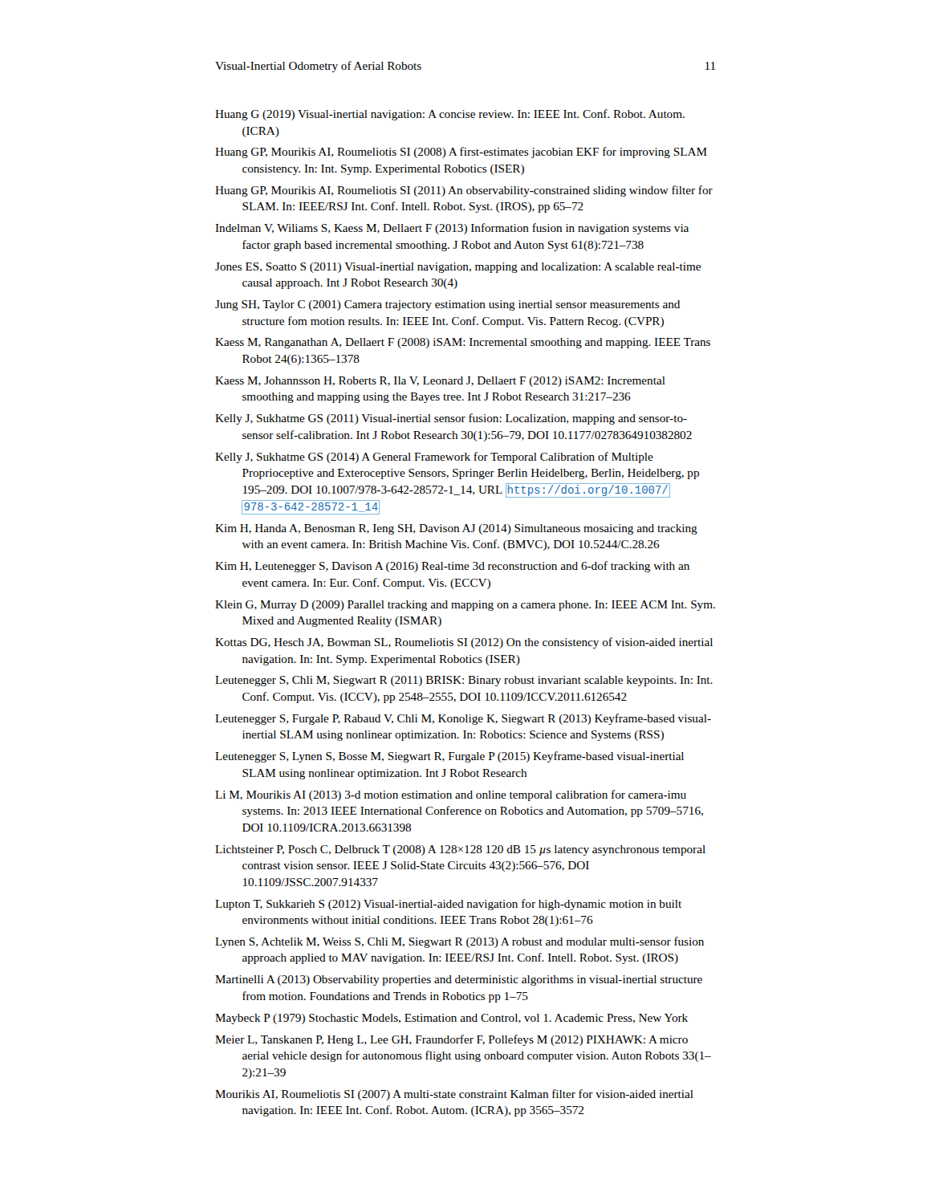Visual-Inertial Odometry of Aerial Robots 11
Huang G (2019) Visual-inertial navigation: A concise review. In: IEEE Int. Conf. Robot. Autom. (ICRA)
Huang GP, Mourikis AI, Roumeliotis SI (2008) A first-estimates jacobian EKF for improving SLAM consistency. In: Int. Symp. Experimental Robotics (ISER)
Huang GP, Mourikis AI, Roumeliotis SI (2011) An observability-constrained sliding window filter for SLAM. In: IEEE/RSJ Int. Conf. Intell. Robot. Syst. (IROS), pp 65–72
Indelman V, Wiliams S, Kaess M, Dellaert F (2013) Information fusion in navigation systems via factor graph based incremental smoothing. J Robot and Auton Syst 61(8):721–738
Jones ES, Soatto S (2011) Visual-inertial navigation, mapping and localization: A scalable real-time causal approach. Int J Robot Research 30(4)
Jung SH, Taylor C (2001) Camera trajectory estimation using inertial sensor measurements and structure fom motion results. In: IEEE Int. Conf. Comput. Vis. Pattern Recog. (CVPR)
Kaess M, Ranganathan A, Dellaert F (2008) iSAM: Incremental smoothing and mapping. IEEE Trans Robot 24(6):1365–1378
Kaess M, Johannsson H, Roberts R, Ila V, Leonard J, Dellaert F (2012) iSAM2: Incremental smoothing and mapping using the Bayes tree. Int J Robot Research 31:217–236
Kelly J, Sukhatme GS (2011) Visual-inertial sensor fusion: Localization, mapping and sensor-to-sensor self-calibration. Int J Robot Research 30(1):56–79, DOI 10.1177/0278364910382802
Kelly J, Sukhatme GS (2014) A General Framework for Temporal Calibration of Multiple Proprioceptive and Exteroceptive Sensors, Springer Berlin Heidelberg, Berlin, Heidelberg, pp 195–209. DOI 10.1007/978-3-642-28572-1_14, URL https://doi.org/10.1007/
978-3-642-28572-1_14
Kim H, Handa A, Benosman R, Ieng SH, Davison AJ (2014) Simultaneous mosaicing and tracking with an event camera. In: British Machine Vis. Conf. (BMVC), DOI 10.5244/C.28.26
Kim H, Leutenegger S, Davison A (2016) Real-time 3d reconstruction and 6-dof tracking with an event camera. In: Eur. Conf. Comput. Vis. (ECCV)
Klein G, Murray D (2009) Parallel tracking and mapping on a camera phone. In: IEEE ACM Int. Sym. Mixed and Augmented Reality (ISMAR)
Kottas DG, Hesch JA, Bowman SL, Roumeliotis SI (2012) On the consistency of vision-aided inertial navigation. In: Int. Symp. Experimental Robotics (ISER)
Leutenegger S, Chli M, Siegwart R (2011) BRISK: Binary robust invariant scalable keypoints. In: Int. Conf. Comput. Vis. (ICCV), pp 2548–2555, DOI 10.1109/ICCV.2011.6126542
Leutenegger S, Furgale P, Rabaud V, Chli M, Konolige K, Siegwart R (2013) Keyframe-based visual-inertial SLAM using nonlinear optimization. In: Robotics: Science and Systems (RSS)
Leutenegger S, Lynen S, Bosse M, Siegwart R, Furgale P (2015) Keyframe-based visual-inertial SLAM using nonlinear optimization. Int J Robot Research
Li M, Mourikis AI (2013) 3-d motion estimation and online temporal calibration for camera-imu systems. In: 2013 IEEE International Conference on Robotics and Automation, pp 5709–5716, DOI 10.1109/ICRA.2013.6631398
Lichtsteiner P, Posch C, Delbruck T (2008) A 128×128 120 dB 15 µs latency asynchronous temporal contrast vision sensor. IEEE J Solid-State Circuits 43(2):566–576, DOI 10.1109/JSSC.2007.914337
Lupton T, Sukkarieh S (2012) Visual-inertial-aided navigation for high-dynamic motion in built environments without initial conditions. IEEE Trans Robot 28(1):61–76
Lynen S, Achtelik M, Weiss S, Chli M, Siegwart R (2013) A robust and modular multi-sensor fusion approach applied to MAV navigation. In: IEEE/RSJ Int. Conf. Intell. Robot. Syst. (IROS)
Martinelli A (2013) Observability properties and deterministic algorithms in visual-inertial structure from motion. Foundations and Trends in Robotics pp 1–75
Maybeck P (1979) Stochastic Models, Estimation and Control, vol 1. Academic Press, New York
Meier L, Tanskanen P, Heng L, Lee GH, Fraundorfer F, Pollefeys M (2012) PIXHAWK: A micro aerial vehicle design for autonomous flight using onboard computer vision. Auton Robots 33(1–2):21–39
Mourikis AI, Roumeliotis SI (2007) A multi-state constraint Kalman filter for vision-aided inertial navigation. In: IEEE Int. Conf. Robot. Autom. (ICRA), pp 3565–3572